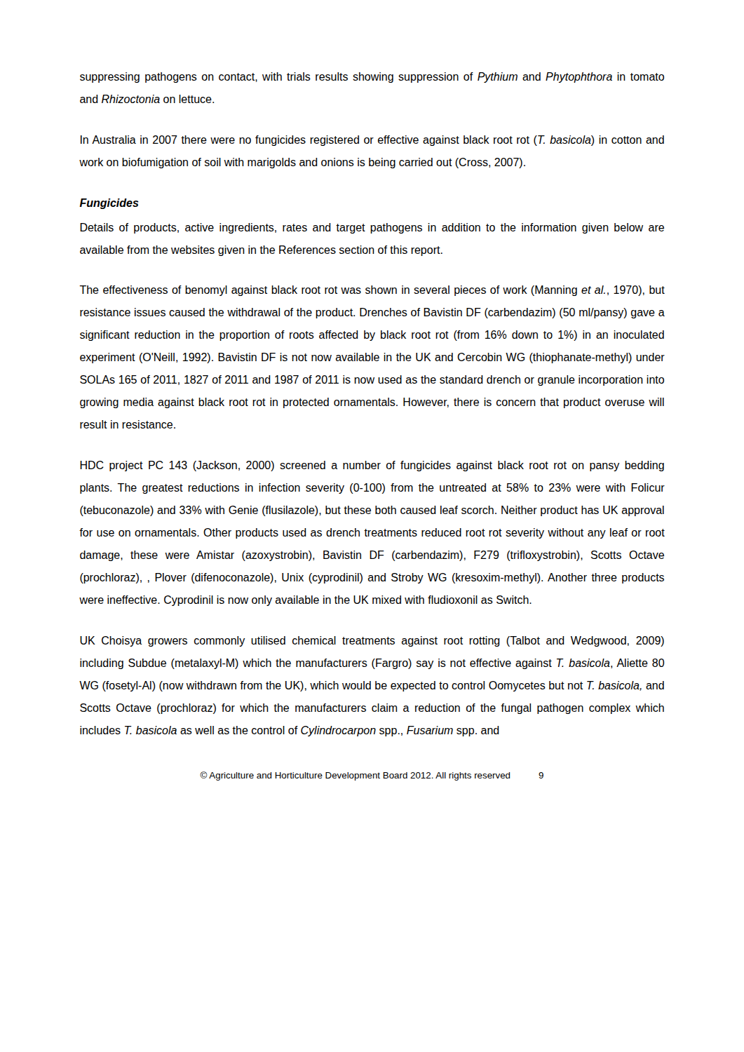suppressing pathogens on contact, with trials results showing suppression of Pythium and Phytophthora in tomato and Rhizoctonia on lettuce.
In Australia in 2007 there were no fungicides registered or effective against black root rot (T. basicola) in cotton and work on biofumigation of soil with marigolds and onions is being carried out (Cross, 2007).
Fungicides
Details of products, active ingredients, rates and target pathogens in addition to the information given below are available from the websites given in the References section of this report.
The effectiveness of benomyl against black root rot was shown in several pieces of work (Manning et al., 1970), but resistance issues caused the withdrawal of the product. Drenches of Bavistin DF (carbendazim) (50 ml/pansy) gave a significant reduction in the proportion of roots affected by black root rot (from 16% down to 1%) in an inoculated experiment (O'Neill, 1992). Bavistin DF is not now available in the UK and Cercobin WG (thiophanate-methyl) under SOLAs 165 of 2011, 1827 of 2011 and 1987 of 2011 is now used as the standard drench or granule incorporation into growing media against black root rot in protected ornamentals. However, there is concern that product overuse will result in resistance.
HDC project PC 143 (Jackson, 2000) screened a number of fungicides against black root rot on pansy bedding plants. The greatest reductions in infection severity (0-100) from the untreated at 58% to 23% were with Folicur (tebuconazole) and 33% with Genie (flusilazole), but these both caused leaf scorch. Neither product has UK approval for use on ornamentals. Other products used as drench treatments reduced root rot severity without any leaf or root damage, these were Amistar (azoxystrobin), Bavistin DF (carbendazim), F279 (trifloxystrobin), Scotts Octave (prochloraz), , Plover (difenoconazole), Unix (cyprodinil) and Stroby WG (kresoxim-methyl). Another three products were ineffective. Cyprodinil is now only available in the UK mixed with fludioxonil as Switch.
UK Choisya growers commonly utilised chemical treatments against root rotting (Talbot and Wedgwood, 2009) including Subdue (metalaxyl-M) which the manufacturers (Fargro) say is not effective against T. basicola, Aliette 80 WG (fosetyl-Al) (now withdrawn from the UK), which would be expected to control Oomycetes but not T. basicola, and Scotts Octave (prochloraz) for which the manufacturers claim a reduction of the fungal pathogen complex which includes T. basicola as well as the control of Cylindrocarpon spp., Fusarium spp. and
© Agriculture and Horticulture Development Board 2012. All rights reserved9